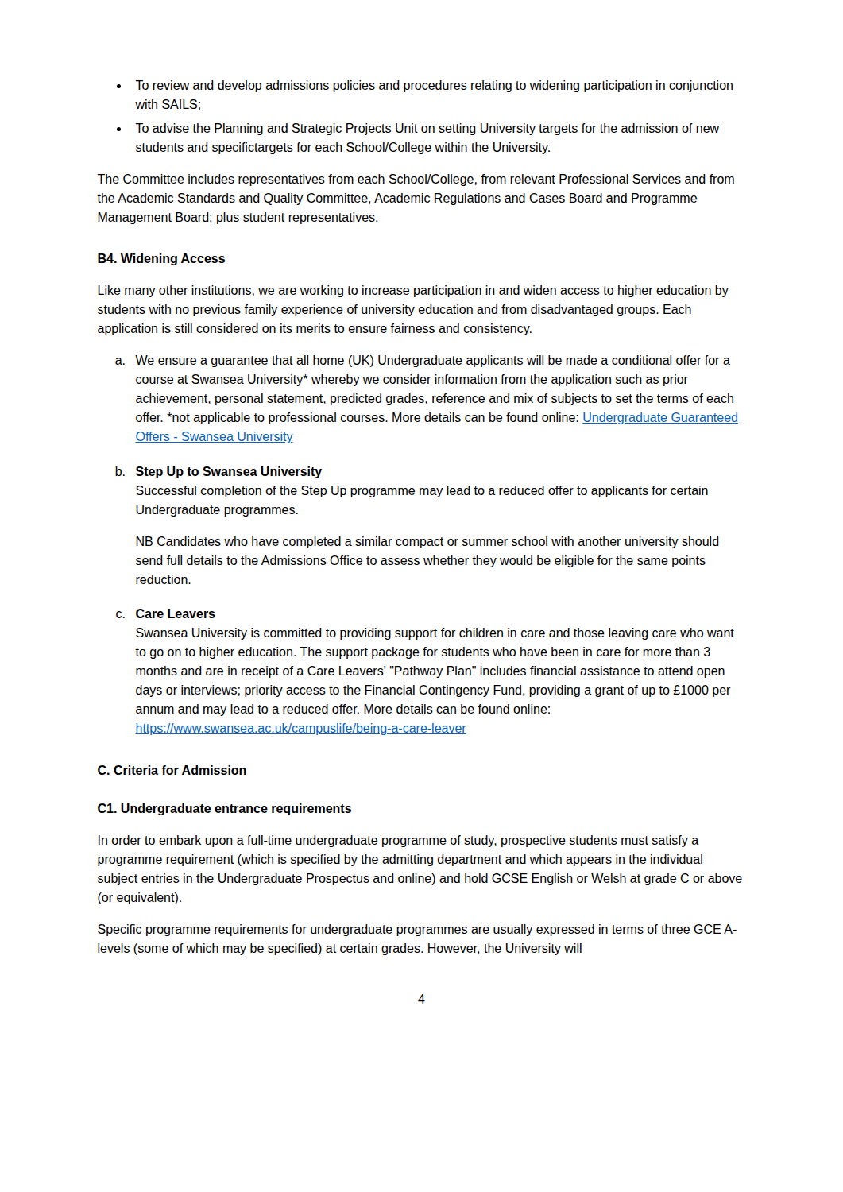To review and develop admissions policies and procedures relating to widening participation in conjunction with SAILS;
To advise the Planning and Strategic Projects Unit on setting University targets for the admission of new students and specifictargets for each School/College within the University.
The Committee includes representatives from each School/College, from relevant Professional Services and from the Academic Standards and Quality Committee, Academic Regulations and Cases Board and Programme Management Board; plus student representatives.
B4. Widening Access
Like many other institutions, we are working to increase participation in and widen access to higher education by students with no previous family experience of university education and from disadvantaged groups. Each application is still considered on its merits to ensure fairness and consistency.
We ensure a guarantee that all home (UK) Undergraduate applicants will be made a conditional offer for a course at Swansea University* whereby we consider information from the application such as prior achievement, personal statement, predicted grades, reference and mix of subjects to set the terms of each offer. *not applicable to professional courses. More details can be found online: Undergraduate Guaranteed Offers - Swansea University
Step Up to Swansea University Successful completion of the Step Up programme may lead to a reduced offer to applicants for certain Undergraduate programmes.
NB Candidates who have completed a similar compact or summer school with another university should send full details to the Admissions Office to assess whether they would be eligible for the same points reduction.
Care Leavers Swansea University is committed to providing support for children in care and those leaving care who want to go on to higher education. The support package for students who have been in care for more than 3 months and are in receipt of a Care Leavers' "Pathway Plan" includes financial assistance to attend open days or interviews; priority access to the Financial Contingency Fund, providing a grant of up to £1000 per annum and may lead to a reduced offer. More details can be found online: https://www.swansea.ac.uk/campuslife/being-a-care-leaver
C. Criteria for Admission
C1. Undergraduate entrance requirements
In order to embark upon a full-time undergraduate programme of study, prospective students must satisfy a programme requirement (which is specified by the admitting department and which appears in the individual subject entries in the Undergraduate Prospectus and online) and hold GCSE English or Welsh at grade C or above (or equivalent).
Specific programme requirements for undergraduate programmes are usually expressed in terms of three GCE A-levels (some of which may be specified) at certain grades. However, the University will
4